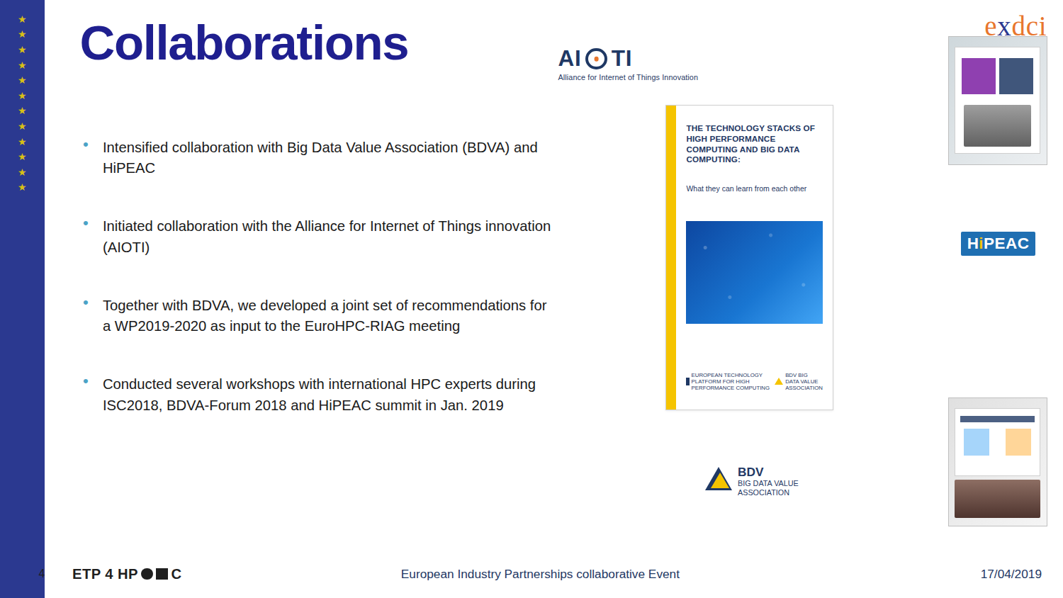★★★★★ ★★★★★ ★★
Collaborations
exdci European
Extreme Data
& Computing
Initiative
Intensified collaboration with Big Data Value Association (BDVA) and HiPEAC
Initiated collaboration with the Alliance for Internet of Things innovation (AIOTI)
Together with BDVA, we developed a joint set of recommendations for a WP2019-2020 as input to the EuroHPC-RIAG meeting
Conducted several workshops with international HPC experts during ISC2018, BDVA-Forum 2018 and HiPEAC summit in Jan. 2019
AI TI
Alliance for Internet of Things Innovation
THE TECHNOLOGY STACKS OF HIGH PERFORMANCE COMPUTING AND BIG DATA COMPUTING:
What they can learn from each other
EUROPEAN TECHNOLOGY PLATFORM FOR HIGH PERFORMANCE COMPUTING
BDV BIG DATA VALUE ASSOCIATION
Hi PEAC
BDV BIG DATA VALUE
ASSOCIATION
4
ETP 4 HP C
European Industry Partnerships collaborative Event
17/04/2019